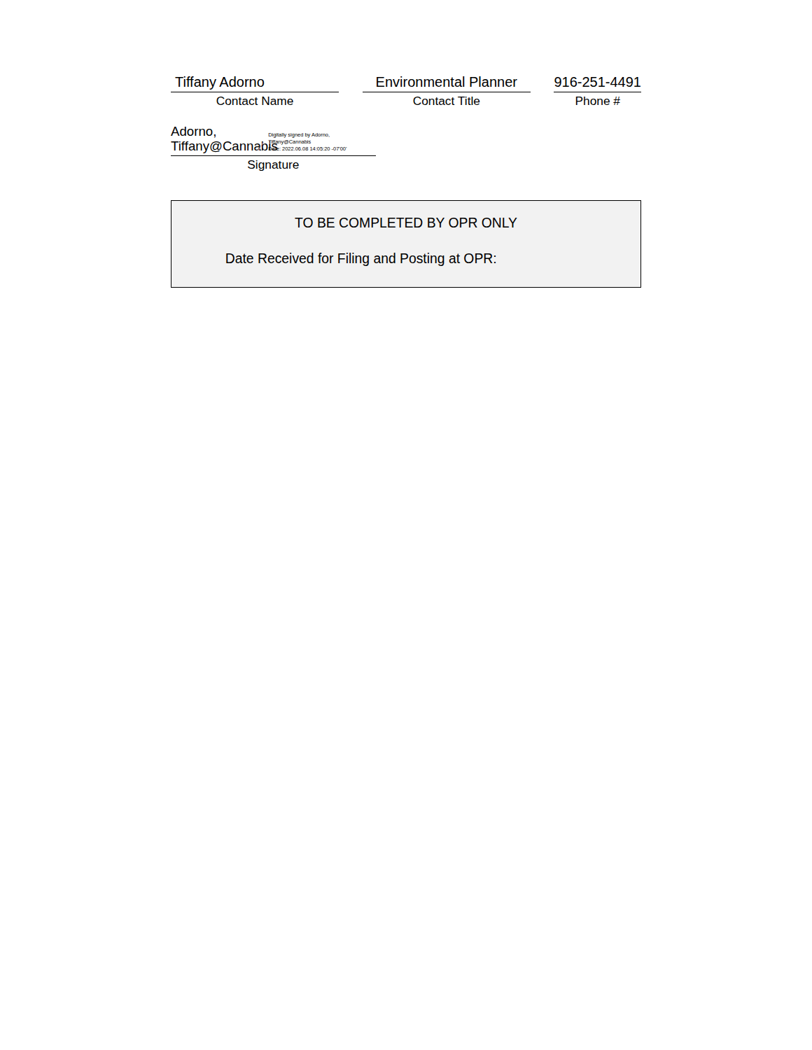Tiffany Adorno
Contact Name
Environmental Planner
Contact Title
916-251-4491
Phone #
Adorno,
Tiffany@Cannabis ∕ Digitally signed by Adorno,
Tiffany@Cannabis
Date: 2022.06.08 14:05:20 -07'00'
Signature
TO BE COMPLETED BY OPR ONLY
Date Received for Filing and Posting at OPR: